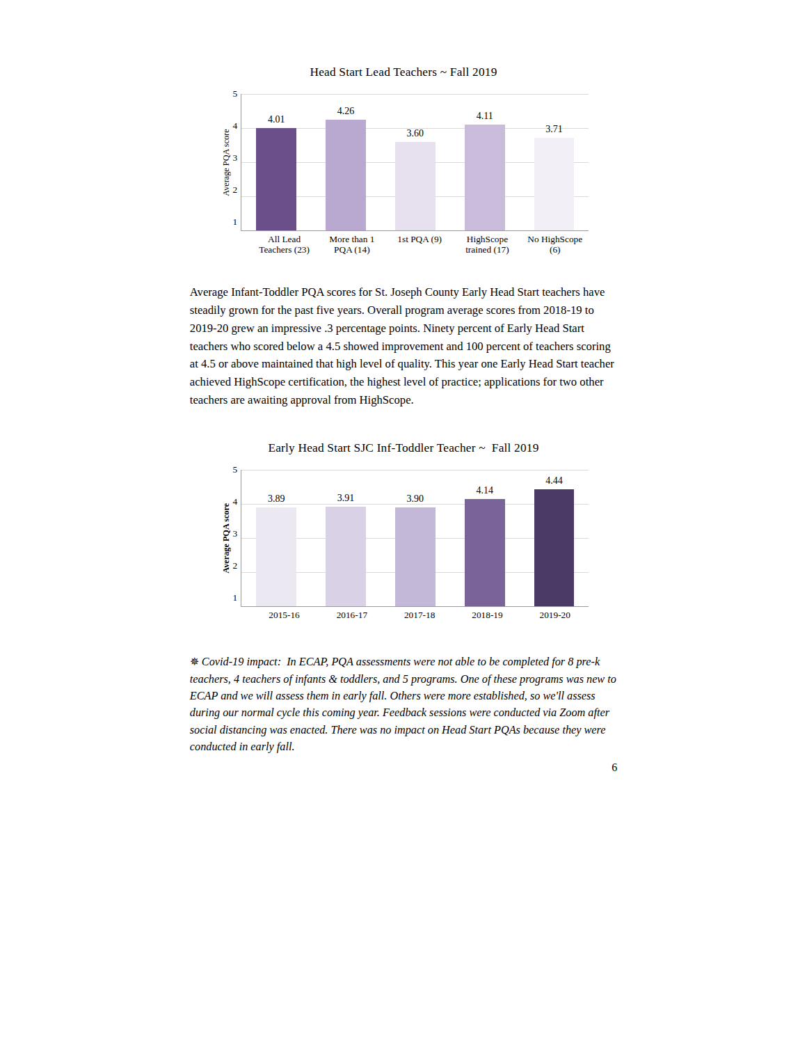Head Start Lead Teachers ~ Fall 2019
Average PQA score
54321
4.01
4.26
3.60
4.11
3.71
All Lead
Teachers (23)
More than 1
PQA (14)
1st PQA (9)
HighScope
trained (17)
No HighScope
(6)
Average Infant-Toddler PQA scores for St. Joseph County Early Head Start teachers have steadily grown for the past five years. Overall program average scores from 2018-19 to 2019-20 grew an impressive .3 percentage points. Ninety percent of Early Head Start teachers who scored below a 4.5 showed improvement and 100 percent of teachers scoring at 4.5 or above maintained that high level of quality. This year one Early Head Start teacher achieved HighScope certification, the highest level of practice; applications for two other teachers are awaiting approval from HighScope.
Early Head Start SJC Inf-Toddler Teacher ~ Fall 2019
Average PQA score
54321
3.89
3.91
3.90
4.14
4.44
2015-16
2016-17
2017-18
2018-19
2019-20
✵ Covid-19 impact: In ECAP, PQA assessments were not able to be completed for 8 pre-k teachers, 4 teachers of infants & toddlers, and 5 programs. One of these programs was new to ECAP and we will assess them in early fall. Others were more established, so we'll assess during our normal cycle this coming year. Feedback sessions were conducted via Zoom after social distancing was enacted. There was no impact on Head Start PQAs because they were conducted in early fall.
6